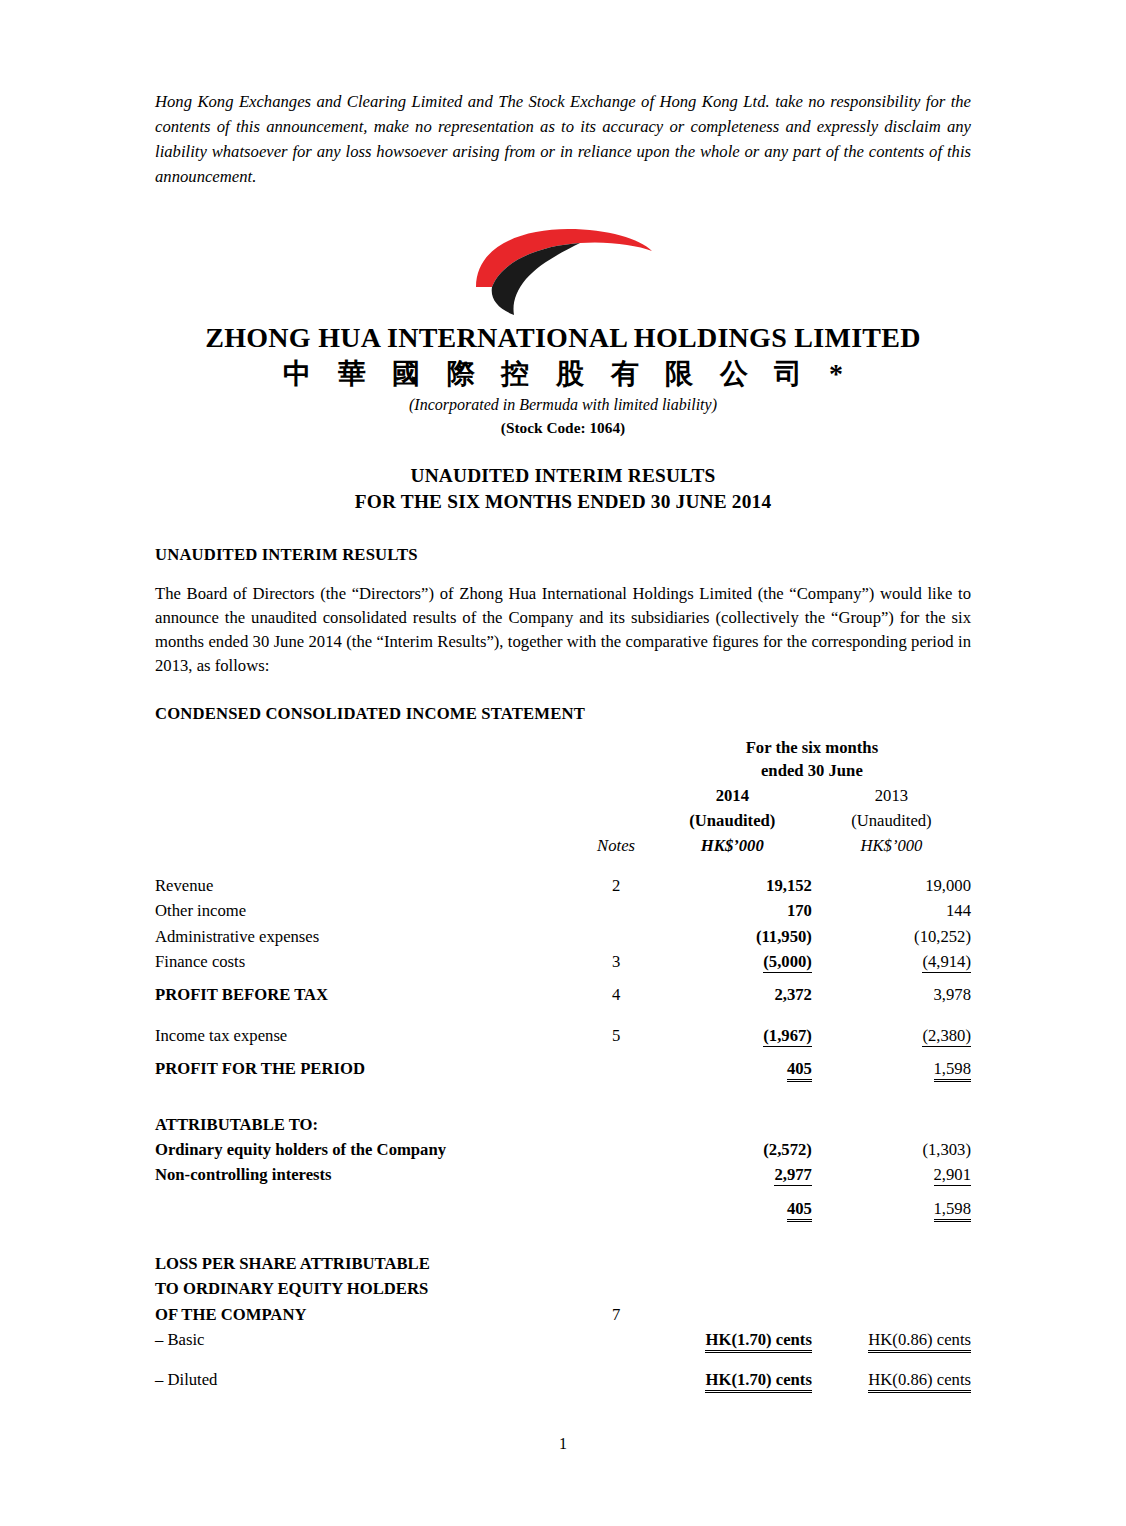Hong Kong Exchanges and Clearing Limited and The Stock Exchange of Hong Kong Ltd. take no responsibility for the contents of this announcement, make no representation as to its accuracy or completeness and expressly disclaim any liability whatsoever for any loss howsoever arising from or in reliance upon the whole or any part of the contents of this announcement.
ZHONG HUA INTERNATIONAL HOLDINGS LIMITED
中 華 國 際 控 股 有 限 公 司 *
(Incorporated in Bermuda with limited liability)
(Stock Code: 1064)
UNAUDITED INTERIM RESULTS
FOR THE SIX MONTHS ENDED 30 JUNE 2014
UNAUDITED INTERIM RESULTS
The Board of Directors (the “Directors”) of Zhong Hua International Holdings Limited (the “Company”) would like to announce the unaudited consolidated results of the Company and its subsidiaries (collectively the “Group”) for the six months ended 30 June 2014 (the “Interim Results”), together with the comparative figures for the corresponding period in 2013, as follows:
CONDENSED CONSOLIDATED INCOME STATEMENT
| | | For the six months ended 30 June |
| | | 2014 | 2013 |
| | | (Unaudited) | (Unaudited) |
| | Notes | HK$’000 | HK$’000 |
| Revenue | 2 | 19,152 | 19,000 |
| Other income | | 170 | 144 |
| Administrative expenses | | (11,950) | (10,252) |
| Finance costs | 3 | (5,000) | (4,914) |
| PROFIT BEFORE TAX | 4 | 2,372 | 3,978 |
| Income tax expense | 5 | (1,967) | (2,380) |
| PROFIT FOR THE PERIOD | | 405 | 1,598 |
| ATTRIBUTABLE TO: | | | |
| Ordinary equity holders of the Company | | (2,572) | (1,303) |
| Non-controlling interests | | 2,977 | 2,901 |
| | | 405 | 1,598 |
| LOSS PER SHARE ATTRIBUTABLE | | | |
| TO ORDINARY EQUITY HOLDERS | | | |
| OF THE COMPANY | 7 | | |
| – Basic | | HK(1.70) cents | HK(0.86) cents |
| – Diluted | | HK(1.70) cents | HK(0.86) cents |
1